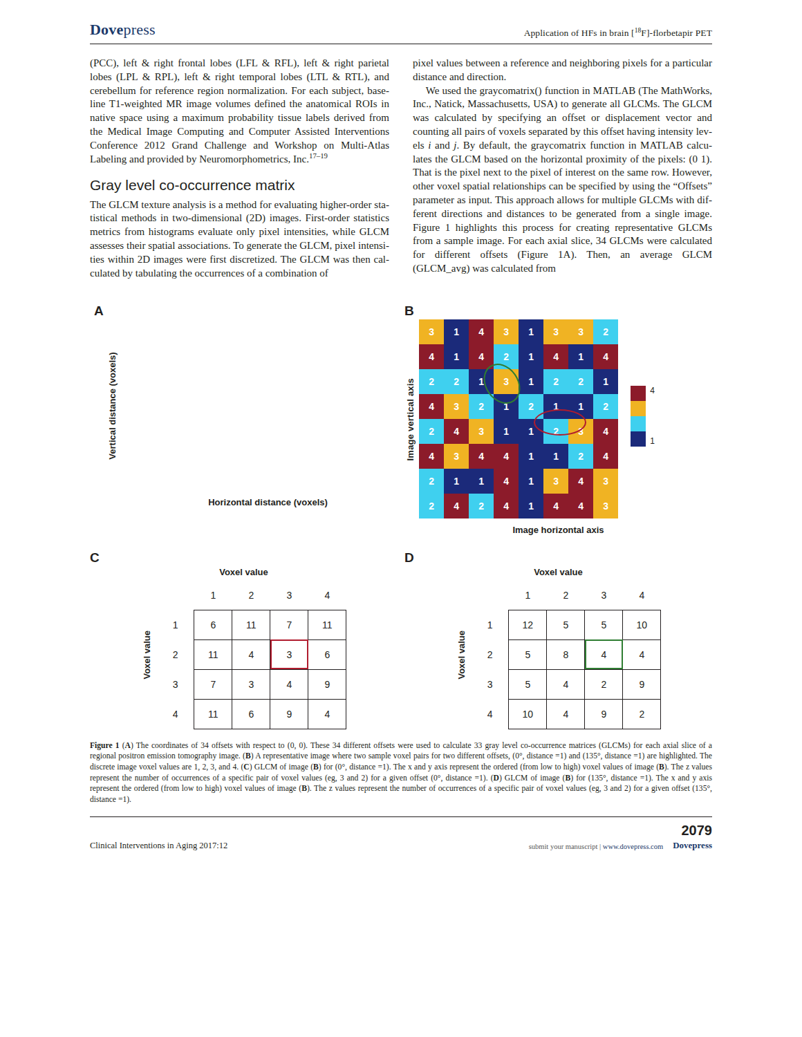Dovepress
Application of HFs in brain [18F]-florbetapir PET
(PCC), left & right frontal lobes (LFL & RFL), left & right parietal lobes (LPL & RPL), left & right temporal lobes (LTL & RTL), and cerebellum for reference region normalization. For each subject, baseline T1-weighted MR image volumes defined the anatomical ROIs in native space using a maximum probability tissue labels derived from the Medical Image Computing and Computer Assisted Interventions Conference 2012 Grand Challenge and Workshop on Multi-Atlas Labeling and provided by Neuromorphometrics, Inc.17–19
Gray level co-occurrence matrix
The GLCM texture analysis is a method for evaluating higher-order statistical methods in two-dimensional (2D) images. First-order statistics metrics from histograms evaluate only pixel intensities, while GLCM assesses their spatial associations. To generate the GLCM, pixel intensities within 2D images were first discretized. The GLCM was then calculated by tabulating the occurrences of a combination of
pixel values between a reference and neighboring pixels for a particular distance and direction.
We used the graycomatrix() function in MATLAB (The MathWorks, Inc., Natick, Massachusetts, USA) to generate all GLCMs. The GLCM was calculated by specifying an offset or displacement vector and counting all pairs of voxels separated by this offset having intensity levels i and j. By default, the graycomatrix function in MATLAB calculates the GLCM based on the horizontal proximity of the pixels: (0 1). That is the pixel next to the pixel of interest on the same row. However, other voxel spatial relationships can be specified by using the “Offsets” parameter as input. This approach allows for multiple GLCMs with different directions and distances to be generated from a single image. Figure 1 highlights this process for creating representative GLCMs from a sample image. For each axial slice, 34 GLCMs were calculated for different offsets (Figure 1A). Then, an average GLCM (GLCM_avg) was calculated from
A
Vertical distance (voxels)
Horizontal distance (voxels)
B
Image vertical axis
| 3 | 1 | 4 | 3 | 1 | 3 | 3 | 2 |
| 4 | 1 | 4 | 2 | 1 | 4 | 1 | 4 |
| 2 | 2 | 1 | 3 | 1 | 2 | 2 | 1 |
| 4 | 3 | 2 | 1 | 2 | 1 | 1 | 2 |
| 2 | 4 | 3 | 1 | 1 | 2 | 3 | 4 |
| 4 | 3 | 4 | 4 | 1 | 1 | 2 | 4 |
| 2 | 1 | 1 | 4 | 1 | 3 | 4 | 3 |
| 2 | 4 | 2 | 4 | 1 | 4 | 4 | 3 |
4
1
Image horizontal axis
C
Voxel value
Voxel value
| | 1 | 2 | 3 | 4 |
| --- | --- | --- | --- | --- |
| 1 | 6 | 11 | 7 | 11 |
| 2 | 11 | 4 | 3 | 6 |
| 3 | 7 | 3 | 4 | 9 |
| 4 | 11 | 6 | 9 | 4 |
D
Voxel value
Voxel value
| | 1 | 2 | 3 | 4 |
| --- | --- | --- | --- | --- |
| 1 | 12 | 5 | 5 | 10 |
| 2 | 5 | 8 | 4 | 4 |
| 3 | 5 | 4 | 2 | 9 |
| 4 | 10 | 4 | 9 | 2 |
Figure 1 (A) The coordinates of 34 offsets with respect to (0, 0). These 34 different offsets were used to calculate 33 gray level co-occurrence matrices (GLCMs) for each axial slice of a regional positron emission tomography image. (B) A representative image where two sample voxel pairs for two different offsets, (0°, distance =1) and (135°, distance =1) are highlighted. The discrete image voxel values are 1, 2, 3, and 4. (C) GLCM of image (B) for (0°, distance =1). The x and y axis represent the ordered (from low to high) voxel values of image (B). The z values represent the number of occurrences of a specific pair of voxel values (eg, 3 and 2) for a given offset (0°, distance =1). (D) GLCM of image (B) for (135°, distance =1). The x and y axis represent the ordered (from low to high) voxel values of image (B). The z values represent the number of occurrences of a specific pair of voxel values (eg, 3 and 2) for a given offset (135°, distance =1).
Clinical Interventions in Aging 2017:12
submit your manuscript | www.dovepress.com
2079
Dovepress